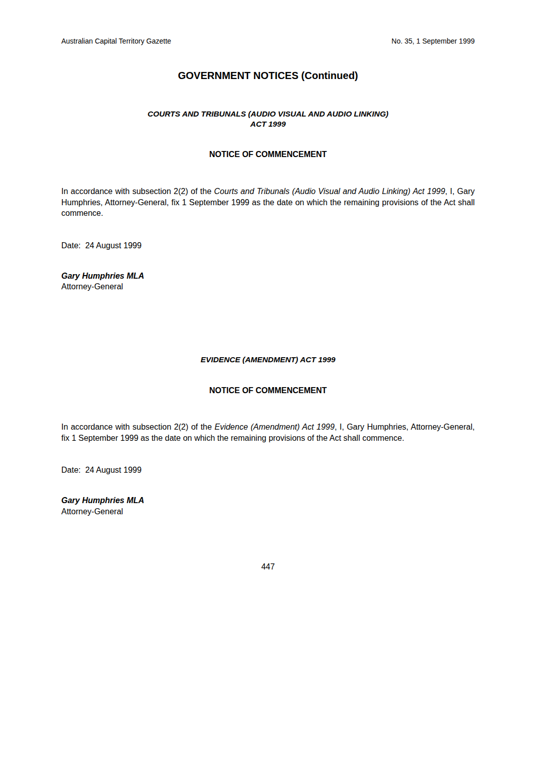Australian Capital Territory Gazette No. 35, 1 September 1999
GOVERNMENT NOTICES (Continued)
COURTS AND TRIBUNALS (AUDIO VISUAL AND AUDIO LINKING)
ACT 1999
NOTICE OF COMMENCEMENT
In accordance with subsection 2(2) of the Courts and Tribunals (Audio Visual and Audio Linking) Act 1999, I, Gary Humphries, Attorney-General, fix 1 September 1999 as the date on which the remaining provisions of the Act shall commence.
Date: 24 August 1999
Gary Humphries MLA
Attorney-General
EVIDENCE (AMENDMENT) ACT 1999
NOTICE OF COMMENCEMENT
In accordance with subsection 2(2) of the Evidence (Amendment) Act 1999, I, Gary Humphries, Attorney-General, fix 1 September 1999 as the date on which the remaining provisions of the Act shall commence.
Date: 24 August 1999
Gary Humphries MLA
Attorney-General
447